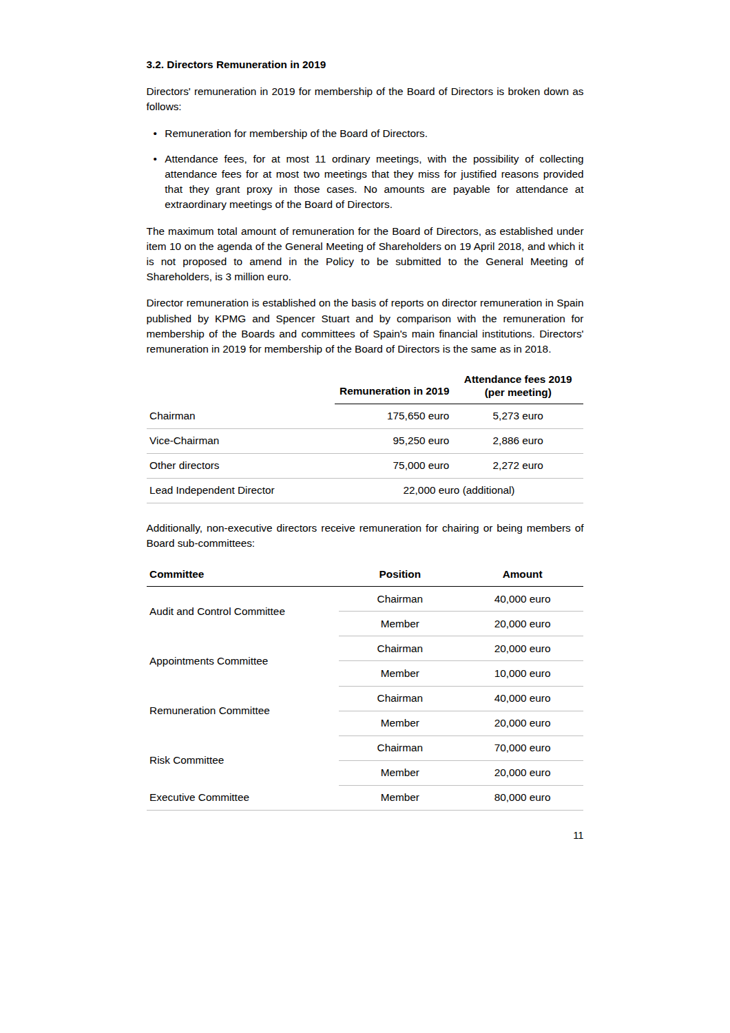3.2. Directors Remuneration in 2019
Directors' remuneration in 2019 for membership of the Board of Directors is broken down as follows:
Remuneration for membership of the Board of Directors.
Attendance fees, for at most 11 ordinary meetings, with the possibility of collecting attendance fees for at most two meetings that they miss for justified reasons provided that they grant proxy in those cases. No amounts are payable for attendance at extraordinary meetings of the Board of Directors.
The maximum total amount of remuneration for the Board of Directors, as established under item 10 on the agenda of the General Meeting of Shareholders on 19 April 2018, and which it is not proposed to amend in the Policy to be submitted to the General Meeting of Shareholders, is 3 million euro.
Director remuneration is established on the basis of reports on director remuneration in Spain published by KPMG and Spencer Stuart and by comparison with the remuneration for membership of the Boards and committees of Spain's main financial institutions. Directors' remuneration in 2019 for membership of the Board of Directors is the same as in 2018.
| | Remuneration in 2019 | Attendance fees 2019 (per meeting) |
| --- | --- | --- |
| Chairman | 175,650 euro | 5,273 euro |
| Vice-Chairman | 95,250 euro | 2,886 euro |
| Other directors | 75,000 euro | 2,272 euro |
| Lead Independent Director | 22,000 euro (additional) |
Additionally, non-executive directors receive remuneration for chairing or being members of Board sub-committees:
| Committee | Position | Amount |
| --- | --- | --- |
| Audit and Control Committee | Chairman | 40,000 euro |
| Member | 20,000 euro |
| Appointments Committee | Chairman | 20,000 euro |
| Member | 10,000 euro |
| Remuneration Committee | Chairman | 40,000 euro |
| Member | 20,000 euro |
| Risk Committee | Chairman | 70,000 euro |
| Member | 20,000 euro |
| Executive Committee | Member | 80,000 euro |
11